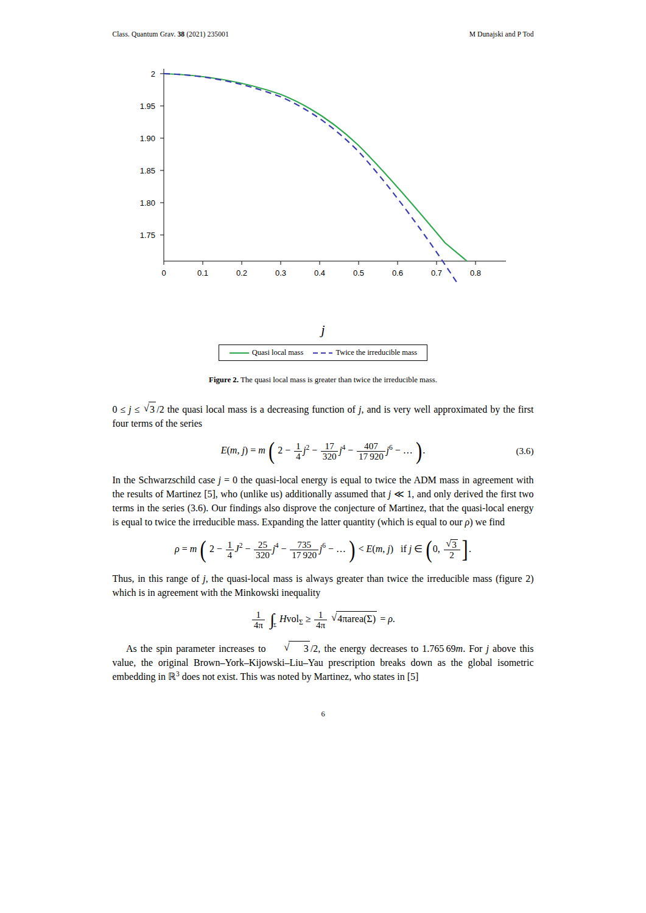Class. Quantum Grav. 38 (2021) 235001
M Dunajski and P Tod
2 1.95 1.90 1.85 1.80 1.75 0 0.1 0.2 0.3 0.4 0.5 0.6 0.7 0.8
j
Quasi local mass Twice the irreducible mass
Figure 2. The quasi local mass is greater than twice the irreducible mass.
0 ≤ j ≤ 3/2 the quasi local mass is a decreasing function of j, and is very well approximated by the first four terms of the series
E(m, j) = m ( 2 − 14 j2 − 17320 j4 − 40717 920 j6 − … ).
(3.6)
In the Schwarzschild case j = 0 the quasi-local energy is equal to twice the ADM mass in agreement with the results of Martinez [5], who (unlike us) additionally assumed that j ≪ 1, and only derived the first two terms in the series (3.6). Our findings also disprove the conjecture of Martinez, that the quasi-local energy is equal to twice the irreducible mass. Expanding the latter quantity (which is equal to our ρ) we find
ρ = m ( 2 − 14 J2 − 25320 j4 − 73517 920 j6 − … ) < E(m, j) if j ∈ (0, 32].
Thus, in this range of j, the quasi-local mass is always greater than twice the irreducible mass (figure 2) which is in agreement with the Minkowski inequality
14π ∫Σ HvolΣ ≥ 14π 4πarea(Σ) = ρ.
As the spin parameter increases to 3/2, the energy decreases to 1.765 69m. For j above this value, the original Brown–York–Kijowski–Liu–Yau prescription breaks down as the global isometric embedding in ℝ3 does not exist. This was noted by Martinez, who states in [5]
6